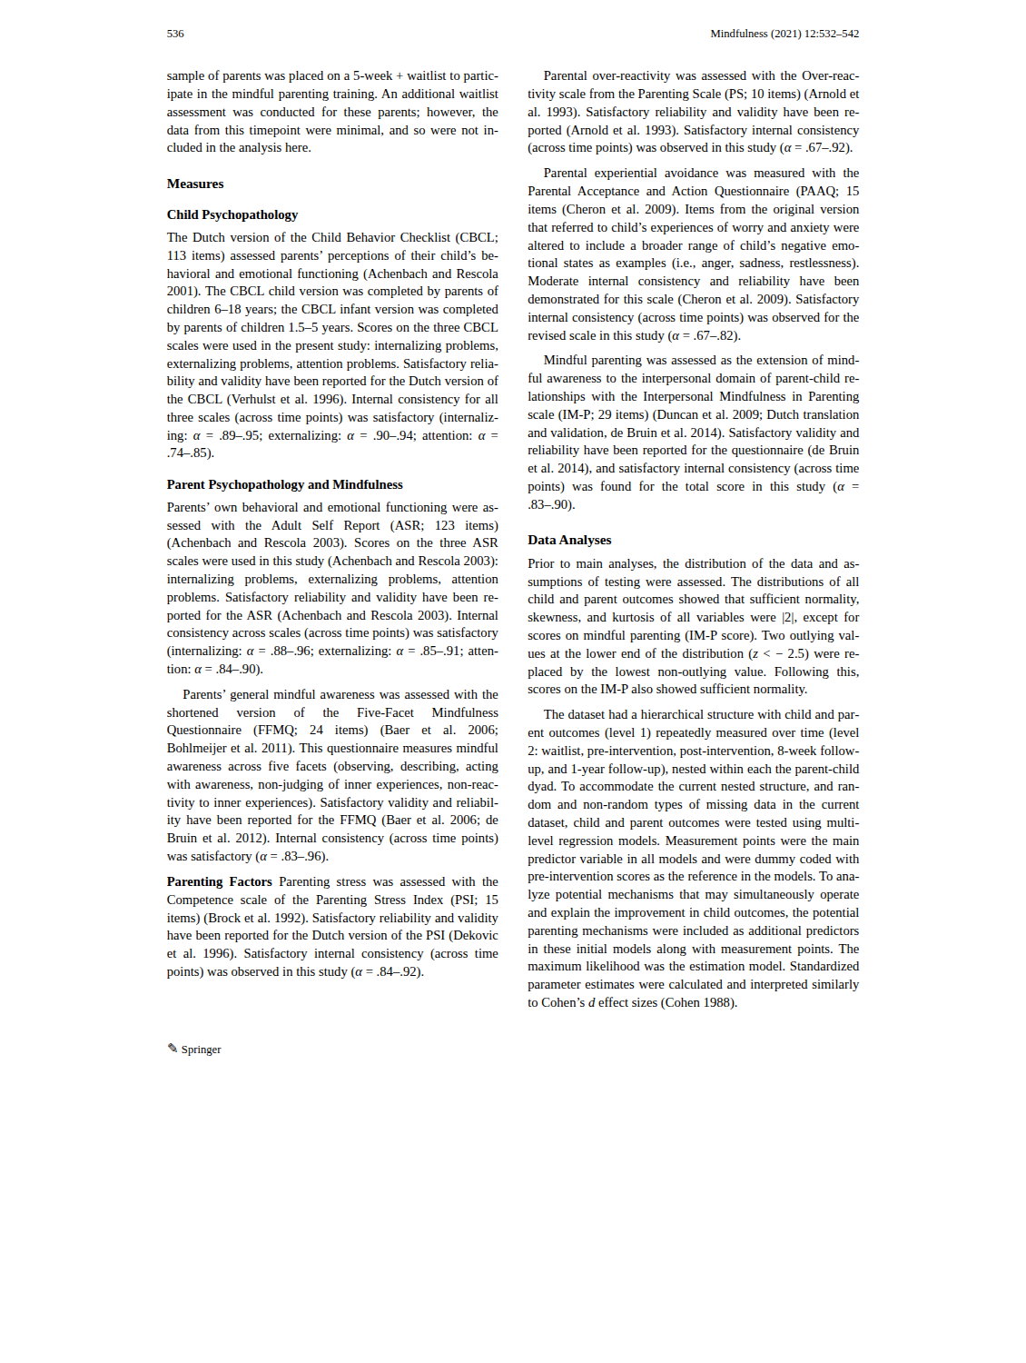536 Mindfulness (2021) 12:532–542
sample of parents was placed on a 5-week + waitlist to participate in the mindful parenting training. An additional waitlist assessment was conducted for these parents; however, the data from this timepoint were minimal, and so were not included in the analysis here.
Measures
Child Psychopathology
The Dutch version of the Child Behavior Checklist (CBCL; 113 items) assessed parents’ perceptions of their child’s behavioral and emotional functioning (Achenbach and Rescola 2001). The CBCL child version was completed by parents of children 6–18 years; the CBCL infant version was completed by parents of children 1.5–5 years. Scores on the three CBCL scales were used in the present study: internalizing problems, externalizing problems, attention problems. Satisfactory reliability and validity have been reported for the Dutch version of the CBCL (Verhulst et al. 1996). Internal consistency for all three scales (across time points) was satisfactory (internalizing: α = .89–.95; externalizing: α = .90–.94; attention: α = .74–.85).
Parent Psychopathology and Mindfulness
Parents’ own behavioral and emotional functioning were assessed with the Adult Self Report (ASR; 123 items) (Achenbach and Rescola 2003). Scores on the three ASR scales were used in this study (Achenbach and Rescola 2003): internalizing problems, externalizing problems, attention problems. Satisfactory reliability and validity have been reported for the ASR (Achenbach and Rescola 2003). Internal consistency across scales (across time points) was satisfactory (internalizing: α = .88–.96; externalizing: α = .85–.91; attention: α = .84–.90).
Parents’ general mindful awareness was assessed with the shortened version of the Five-Facet Mindfulness Questionnaire (FFMQ; 24 items) (Baer et al. 2006; Bohlmeijer et al. 2011). This questionnaire measures mindful awareness across five facets (observing, describing, acting with awareness, non-judging of inner experiences, non-reactivity to inner experiences). Satisfactory validity and reliability have been reported for the FFMQ (Baer et al. 2006; de Bruin et al. 2012). Internal consistency (across time points) was satisfactory (α = .83–.96).
Parenting Factors Parenting stress was assessed with the Competence scale of the Parenting Stress Index (PSI; 15 items) (Brock et al. 1992). Satisfactory reliability and validity have been reported for the Dutch version of the PSI (Dekovic et al. 1996). Satisfactory internal consistency (across time points) was observed in this study (α = .84–.92).
Parental over-reactivity was assessed with the Over-reactivity scale from the Parenting Scale (PS; 10 items) (Arnold et al. 1993). Satisfactory reliability and validity have been reported (Arnold et al. 1993). Satisfactory internal consistency (across time points) was observed in this study (α = .67–.92).
Parental experiential avoidance was measured with the Parental Acceptance and Action Questionnaire (PAAQ; 15 items (Cheron et al. 2009). Items from the original version that referred to child’s experiences of worry and anxiety were altered to include a broader range of child’s negative emotional states as examples (i.e., anger, sadness, restlessness). Moderate internal consistency and reliability have been demonstrated for this scale (Cheron et al. 2009). Satisfactory internal consistency (across time points) was observed for the revised scale in this study (α = .67–.82).
Mindful parenting was assessed as the extension of mindful awareness to the interpersonal domain of parent-child relationships with the Interpersonal Mindfulness in Parenting scale (IM-P; 29 items) (Duncan et al. 2009; Dutch translation and validation, de Bruin et al. 2014). Satisfactory validity and reliability have been reported for the questionnaire (de Bruin et al. 2014), and satisfactory internal consistency (across time points) was found for the total score in this study (α = .83–.90).
Data Analyses
Prior to main analyses, the distribution of the data and assumptions of testing were assessed. The distributions of all child and parent outcomes showed that sufficient normality, skewness, and kurtosis of all variables were |2|, except for scores on mindful parenting (IM-P score). Two outlying values at the lower end of the distribution (z < − 2.5) were replaced by the lowest non-outlying value. Following this, scores on the IM-P also showed sufficient normality.
The dataset had a hierarchical structure with child and parent outcomes (level 1) repeatedly measured over time (level 2: waitlist, pre-intervention, post-intervention, 8-week follow-up, and 1-year follow-up), nested within each the parent-child dyad. To accommodate the current nested structure, and random and non-random types of missing data in the current dataset, child and parent outcomes were tested using multi-level regression models. Measurement points were the main predictor variable in all models and were dummy coded with pre-intervention scores as the reference in the models. To analyze potential mechanisms that may simultaneously operate and explain the improvement in child outcomes, the potential parenting mechanisms were included as additional predictors in these initial models along with measurement points. The maximum likelihood was the estimation model. Standardized parameter estimates were calculated and interpreted similarly to Cohen’s d effect sizes (Cohen 1988).
✎ Springer